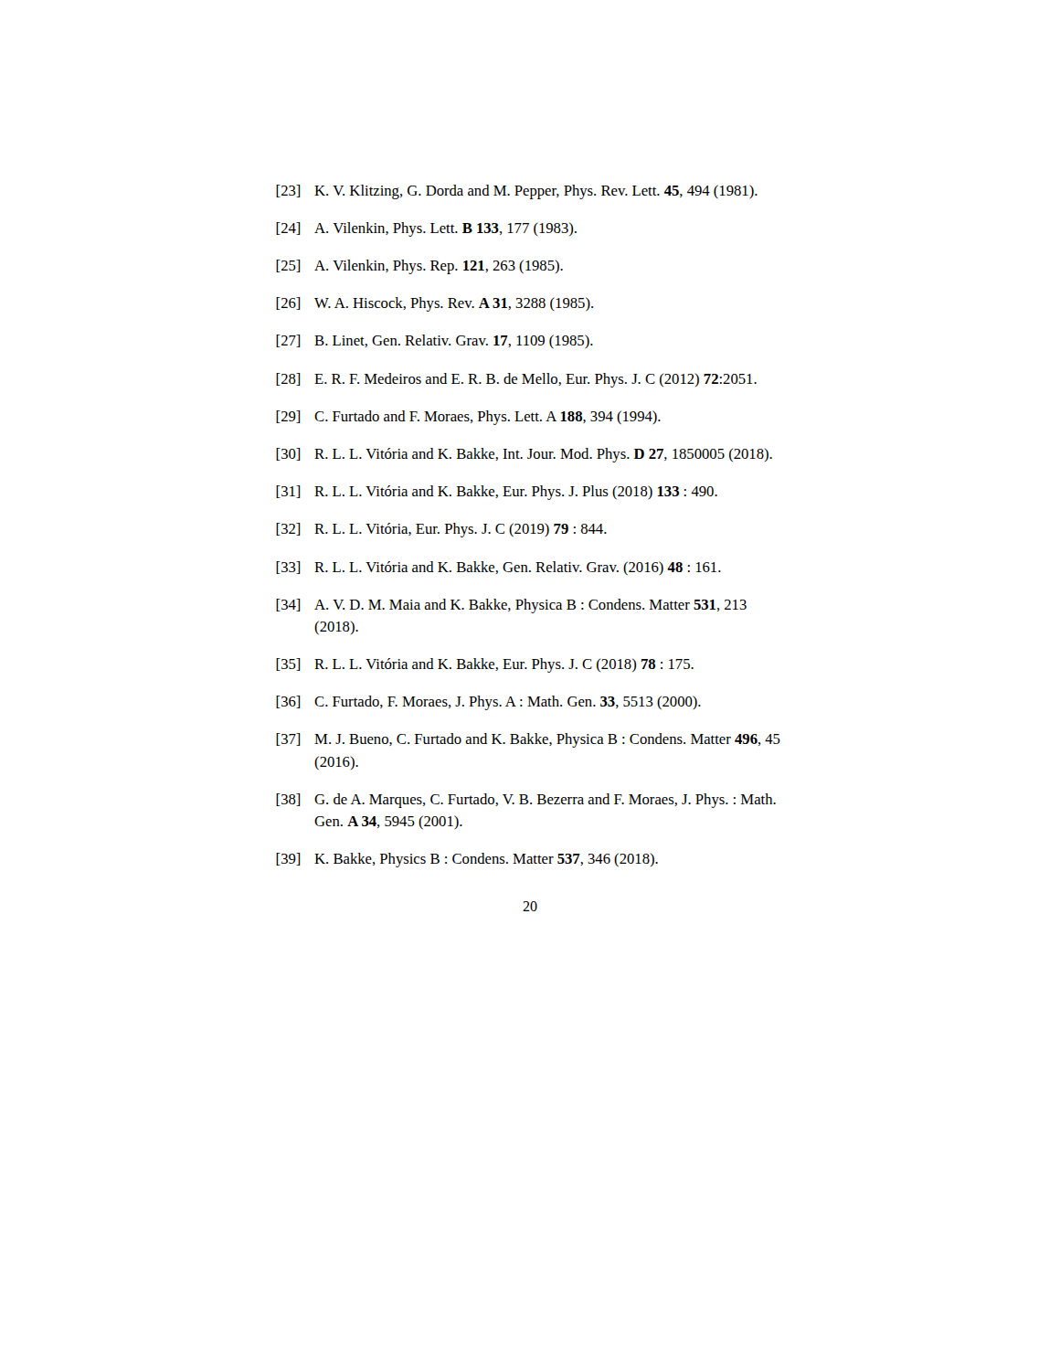[23] K. V. Klitzing, G. Dorda and M. Pepper, Phys. Rev. Lett. 45, 494 (1981).
[24] A. Vilenkin, Phys. Lett. B 133, 177 (1983).
[25] A. Vilenkin, Phys. Rep. 121, 263 (1985).
[26] W. A. Hiscock, Phys. Rev. A 31, 3288 (1985).
[27] B. Linet, Gen. Relativ. Grav. 17, 1109 (1985).
[28] E. R. F. Medeiros and E. R. B. de Mello, Eur. Phys. J. C (2012) 72:2051.
[29] C. Furtado and F. Moraes, Phys. Lett. A 188, 394 (1994).
[30] R. L. L. Vitória and K. Bakke, Int. Jour. Mod. Phys. D 27, 1850005 (2018).
[31] R. L. L. Vitória and K. Bakke, Eur. Phys. J. Plus (2018) 133 : 490.
[32] R. L. L. Vitória, Eur. Phys. J. C (2019) 79 : 844.
[33] R. L. L. Vitória and K. Bakke, Gen. Relativ. Grav. (2016) 48 : 161.
[34] A. V. D. M. Maia and K. Bakke, Physica B : Condens. Matter 531, 213 (2018).
[35] R. L. L. Vitória and K. Bakke, Eur. Phys. J. C (2018) 78 : 175.
[36] C. Furtado, F. Moraes, J. Phys. A : Math. Gen. 33, 5513 (2000).
[37] M. J. Bueno, C. Furtado and K. Bakke, Physica B : Condens. Matter 496, 45 (2016).
[38] G. de A. Marques, C. Furtado, V. B. Bezerra and F. Moraes, J. Phys. : Math. Gen. A 34, 5945 (2001).
[39] K. Bakke, Physics B : Condens. Matter 537, 346 (2018).
20